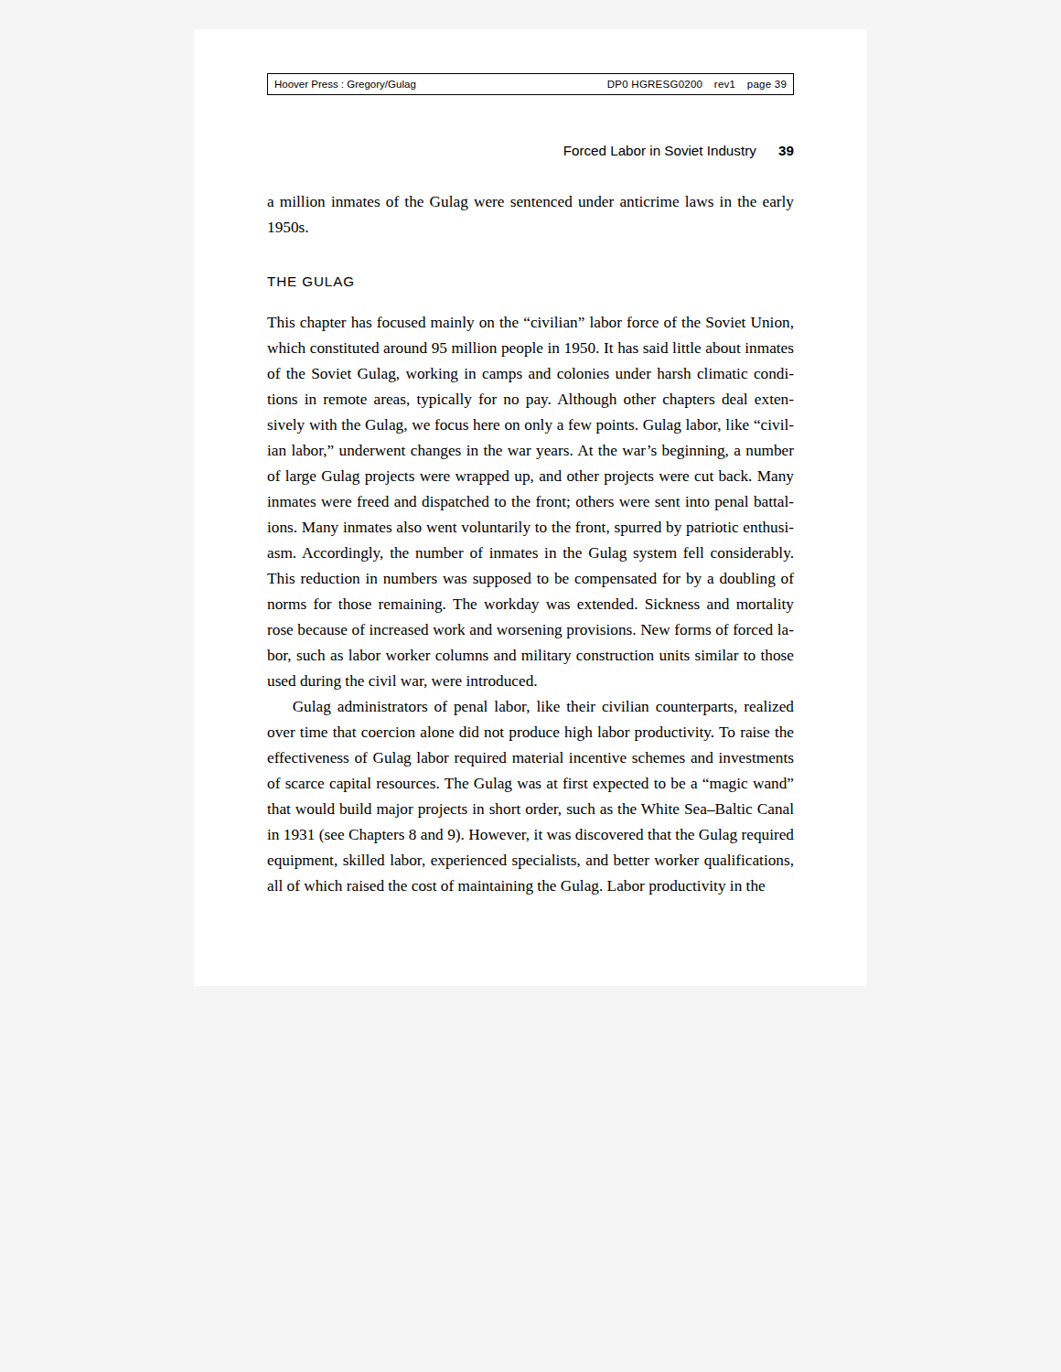Hoover Press : Gregory/Gulag
DP0 HGRESG0200rev1 page 39
Forced Labor in Soviet Industry 39
a million inmates of the Gulag were sentenced under anticrime laws in the early 1950s.
THE GULAG
This chapter has focused mainly on the “civilian” labor force of the Soviet Union, which constituted around 95 million people in 1950. It has said little about inmates of the Soviet Gulag, working in camps and colonies under harsh climatic conditions in remote areas, typically for no pay. Although other chapters deal extensively with the Gulag, we focus here on only a few points. Gulag labor, like “civilian labor,” underwent changes in the war years. At the war’s beginning, a number of large Gulag projects were wrapped up, and other projects were cut back. Many inmates were freed and dispatched to the front; others were sent into penal battalions. Many inmates also went voluntarily to the front, spurred by patriotic enthusiasm. Accordingly, the number of inmates in the Gulag system fell considerably. This reduction in numbers was supposed to be compensated for by a doubling of norms for those remaining. The workday was extended. Sickness and mortality rose because of increased work and worsening provisions. New forms of forced labor, such as labor worker columns and military construction units similar to those used during the civil war, were introduced.
Gulag administrators of penal labor, like their civilian counterparts, realized over time that coercion alone did not produce high labor productivity. To raise the effectiveness of Gulag labor required material incentive schemes and investments of scarce capital resources. The Gulag was at first expected to be a “magic wand” that would build major projects in short order, such as the White Sea–Baltic Canal in 1931 (see Chapters 8 and 9). However, it was discovered that the Gulag required equipment, skilled labor, experienced specialists, and better worker qualifications, all of which raised the cost of maintaining the Gulag. Labor productivity in the